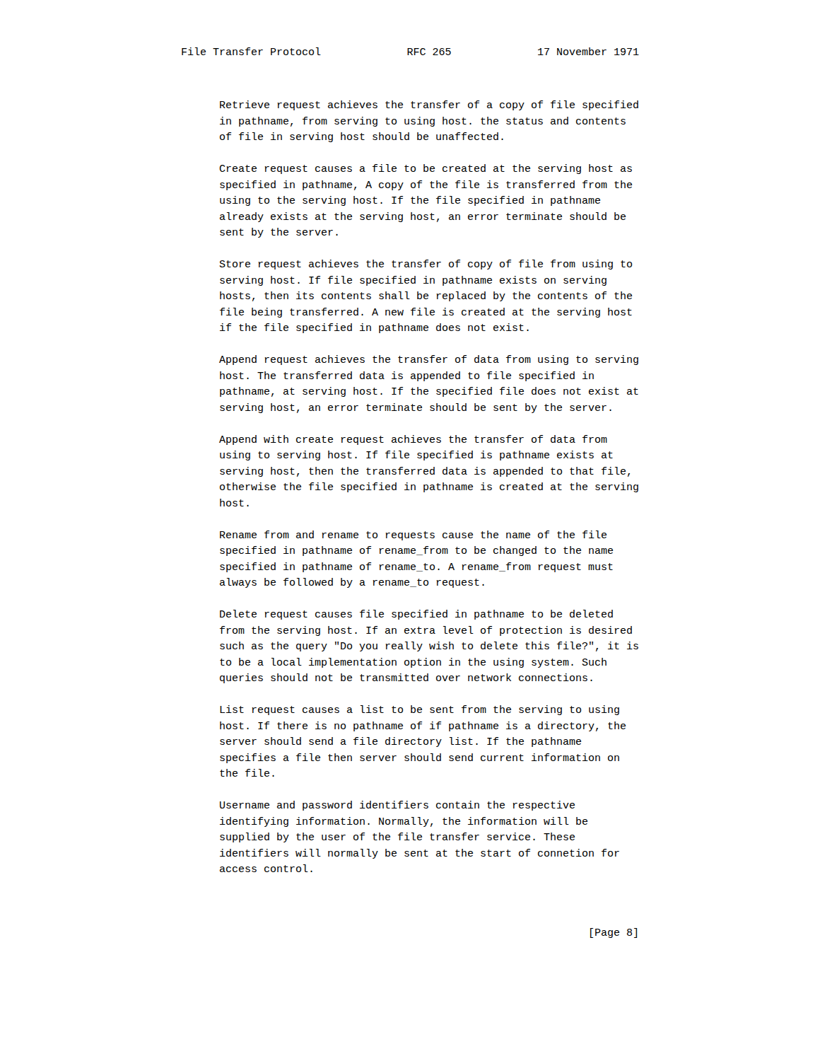File Transfer Protocol RFC 265 17 November 1971
Retrieve request achieves the transfer of a copy of file specified in pathname, from serving to using host. the status and contents of file in serving host should be unaffected.
Create request causes a file to be created at the serving host as specified in pathname, A copy of the file is transferred from the using to the serving host. If the file specified in pathname already exists at the serving host, an error terminate should be sent by the server.
Store request achieves the transfer of copy of file from using to serving host. If file specified in pathname exists on serving hosts, then its contents shall be replaced by the contents of the file being transferred. A new file is created at the serving host if the file specified in pathname does not exist.
Append request achieves the transfer of data from using to serving host. The transferred data is appended to file specified in pathname, at serving host. If the specified file does not exist at serving host, an error terminate should be sent by the server.
Append with create request achieves the transfer of data from using to serving host. If file specified is pathname exists at serving host, then the transferred data is appended to that file, otherwise the file specified in pathname is created at the serving host.
Rename from and rename to requests cause the name of the file specified in pathname of rename_from to be changed to the name specified in pathname of rename_to. A rename_from request must always be followed by a rename_to request.
Delete request causes file specified in pathname to be deleted from the serving host. If an extra level of protection is desired such as the query "Do you really wish to delete this file?", it is to be a local implementation option in the using system. Such queries should not be transmitted over network connections.
List request causes a list to be sent from the serving to using host. If there is no pathname of if pathname is a directory, the server should send a file directory list. If the pathname specifies a file then server should send current information on the file.
Username and password identifiers contain the respective identifying information. Normally, the information will be supplied by the user of the file transfer service. These identifiers will normally be sent at the start of connetion for access control.
[Page 8]